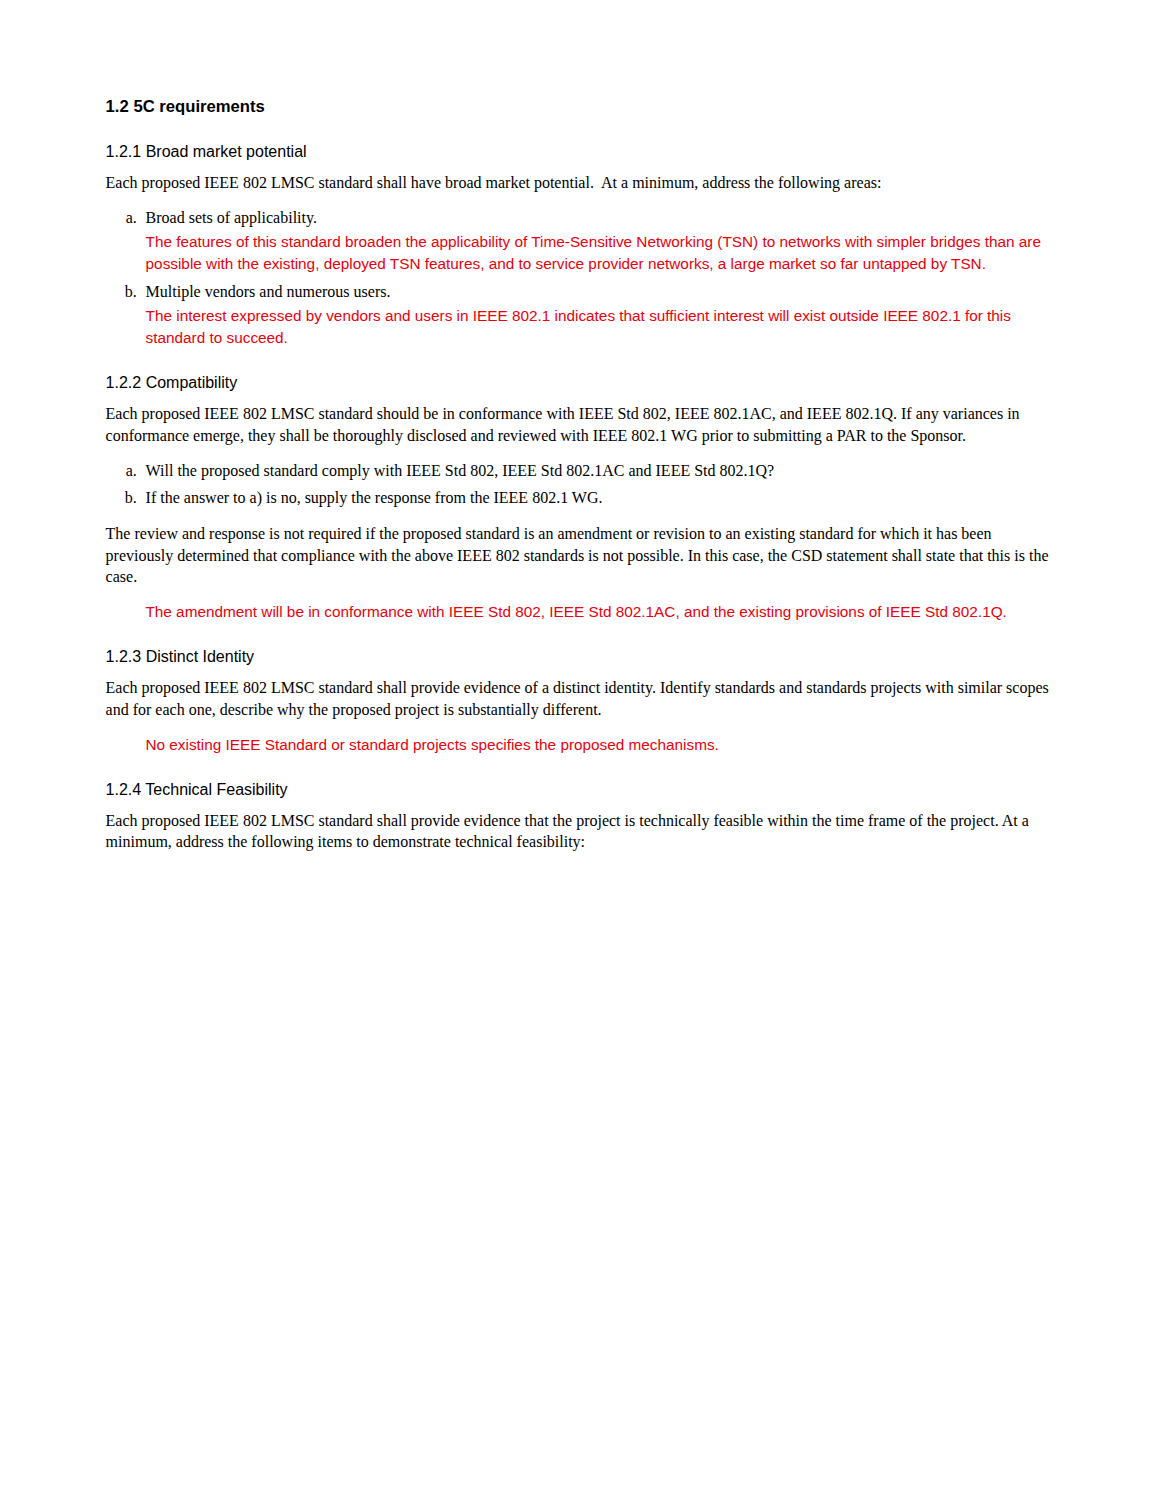1.2 5C requirements
1.2.1 Broad market potential
Each proposed IEEE 802 LMSC standard shall have broad market potential. At a minimum, address the following areas:
Broad sets of applicability.
The features of this standard broaden the applicability of Time-Sensitive Networking (TSN) to networks with simpler bridges than are possible with the existing, deployed TSN features, and to service provider networks, a large market so far untapped by TSN.
Multiple vendors and numerous users.
The interest expressed by vendors and users in IEEE 802.1 indicates that sufficient interest will exist outside IEEE 802.1 for this standard to succeed.
1.2.2 Compatibility
Each proposed IEEE 802 LMSC standard should be in conformance with IEEE Std 802, IEEE 802.1AC, and IEEE 802.1Q. If any variances in conformance emerge, they shall be thoroughly disclosed and reviewed with IEEE 802.1 WG prior to submitting a PAR to the Sponsor.
Will the proposed standard comply with IEEE Std 802, IEEE Std 802.1AC and IEEE Std 802.1Q?
If the answer to a) is no, supply the response from the IEEE 802.1 WG.
The review and response is not required if the proposed standard is an amendment or revision to an existing standard for which it has been previously determined that compliance with the above IEEE 802 standards is not possible. In this case, the CSD statement shall state that this is the case.
The amendment will be in conformance with IEEE Std 802, IEEE Std 802.1AC, and the existing provisions of IEEE Std 802.1Q.
1.2.3 Distinct Identity
Each proposed IEEE 802 LMSC standard shall provide evidence of a distinct identity. Identify standards and standards projects with similar scopes and for each one, describe why the proposed project is substantially different.
No existing IEEE Standard or standard projects specifies the proposed mechanisms.
1.2.4 Technical Feasibility
Each proposed IEEE 802 LMSC standard shall provide evidence that the project is technically feasible within the time frame of the project. At a minimum, address the following items to demonstrate technical feasibility: